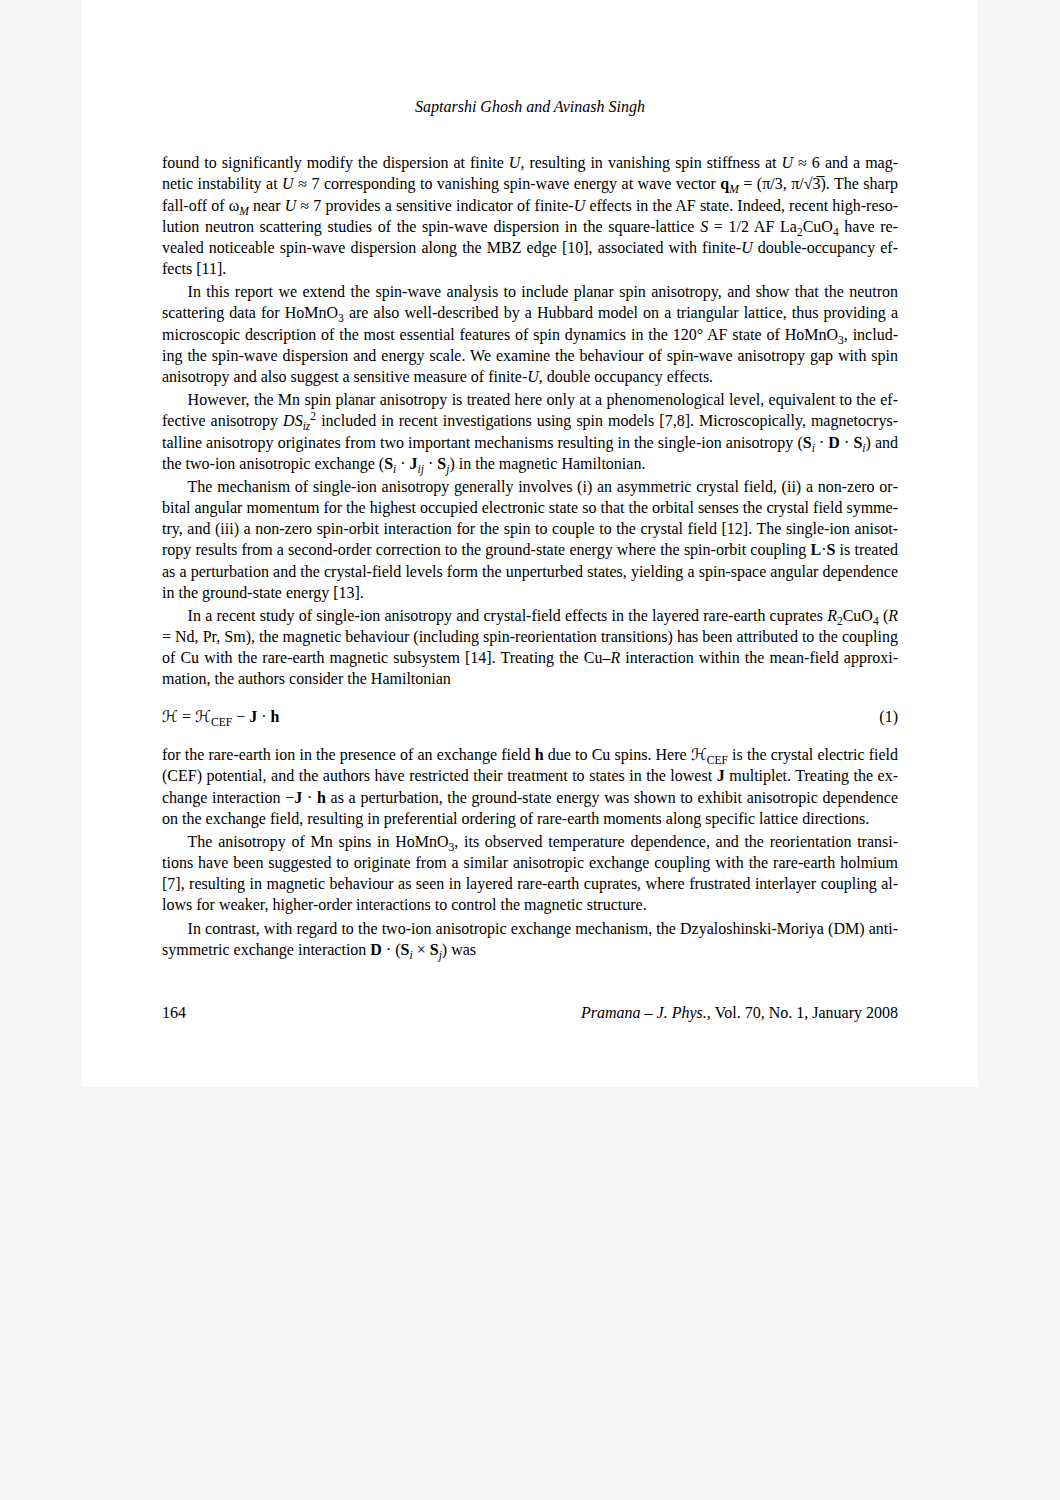Saptarshi Ghosh and Avinash Singh
found to significantly modify the dispersion at finite U, resulting in vanishing spin stiffness at U ≈ 6 and a magnetic instability at U ≈ 7 corresponding to vanishing spin-wave energy at wave vector qM = (π/3, π/√3̅). The sharp fall-off of ωM near U ≈ 7 provides a sensitive indicator of finite-U effects in the AF state. Indeed, recent high-resolution neutron scattering studies of the spin-wave dispersion in the square-lattice S = 1/2 AF La2CuO4 have revealed noticeable spin-wave dispersion along the MBZ edge [10], associated with finite-U double-occupancy effects [11].
In this report we extend the spin-wave analysis to include planar spin anisotropy, and show that the neutron scattering data for HoMnO3 are also well-described by a Hubbard model on a triangular lattice, thus providing a microscopic description of the most essential features of spin dynamics in the 120° AF state of HoMnO3, including the spin-wave dispersion and energy scale. We examine the behaviour of spin-wave anisotropy gap with spin anisotropy and also suggest a sensitive measure of finite-U, double occupancy effects.
However, the Mn spin planar anisotropy is treated here only at a phenomenological level, equivalent to the effective anisotropy DSiz2 included in recent investigations using spin models [7,8]. Microscopically, magnetocrystalline anisotropy originates from two important mechanisms resulting in the single-ion anisotropy (Si · D · Si) and the two-ion anisotropic exchange (Si · Jij · Sj) in the magnetic Hamiltonian.
The mechanism of single-ion anisotropy generally involves (i) an asymmetric crystal field, (ii) a non-zero orbital angular momentum for the highest occupied electronic state so that the orbital senses the crystal field symmetry, and (iii) a non-zero spin-orbit interaction for the spin to couple to the crystal field [12]. The single-ion anisotropy results from a second-order correction to the ground-state energy where the spin-orbit coupling L·S is treated as a perturbation and the crystal-field levels form the unperturbed states, yielding a spin-space angular dependence in the ground-state energy [13].
In a recent study of single-ion anisotropy and crystal-field effects in the layered rare-earth cuprates R2CuO4 (R = Nd, Pr, Sm), the magnetic behaviour (including spin-reorientation transitions) has been attributed to the coupling of Cu with the rare-earth magnetic subsystem [14]. Treating the Cu–R interaction within the mean-field approximation, the authors consider the Hamiltonian
ℋ = ℋCEF − J · h (1)
for the rare-earth ion in the presence of an exchange field h due to Cu spins. Here ℋCEF is the crystal electric field (CEF) potential, and the authors have restricted their treatment to states in the lowest J multiplet. Treating the exchange interaction −J · h as a perturbation, the ground-state energy was shown to exhibit anisotropic dependence on the exchange field, resulting in preferential ordering of rare-earth moments along specific lattice directions.
The anisotropy of Mn spins in HoMnO3, its observed temperature dependence, and the reorientation transitions have been suggested to originate from a similar anisotropic exchange coupling with the rare-earth holmium [7], resulting in magnetic behaviour as seen in layered rare-earth cuprates, where frustrated interlayer coupling allows for weaker, higher-order interactions to control the magnetic structure.
In contrast, with regard to the two-ion anisotropic exchange mechanism, the Dzyaloshinski-Moriya (DM) antisymmetric exchange interaction D · (Si × Sj) was
164 Pramana – J. Phys., Vol. 70, No. 1, January 2008